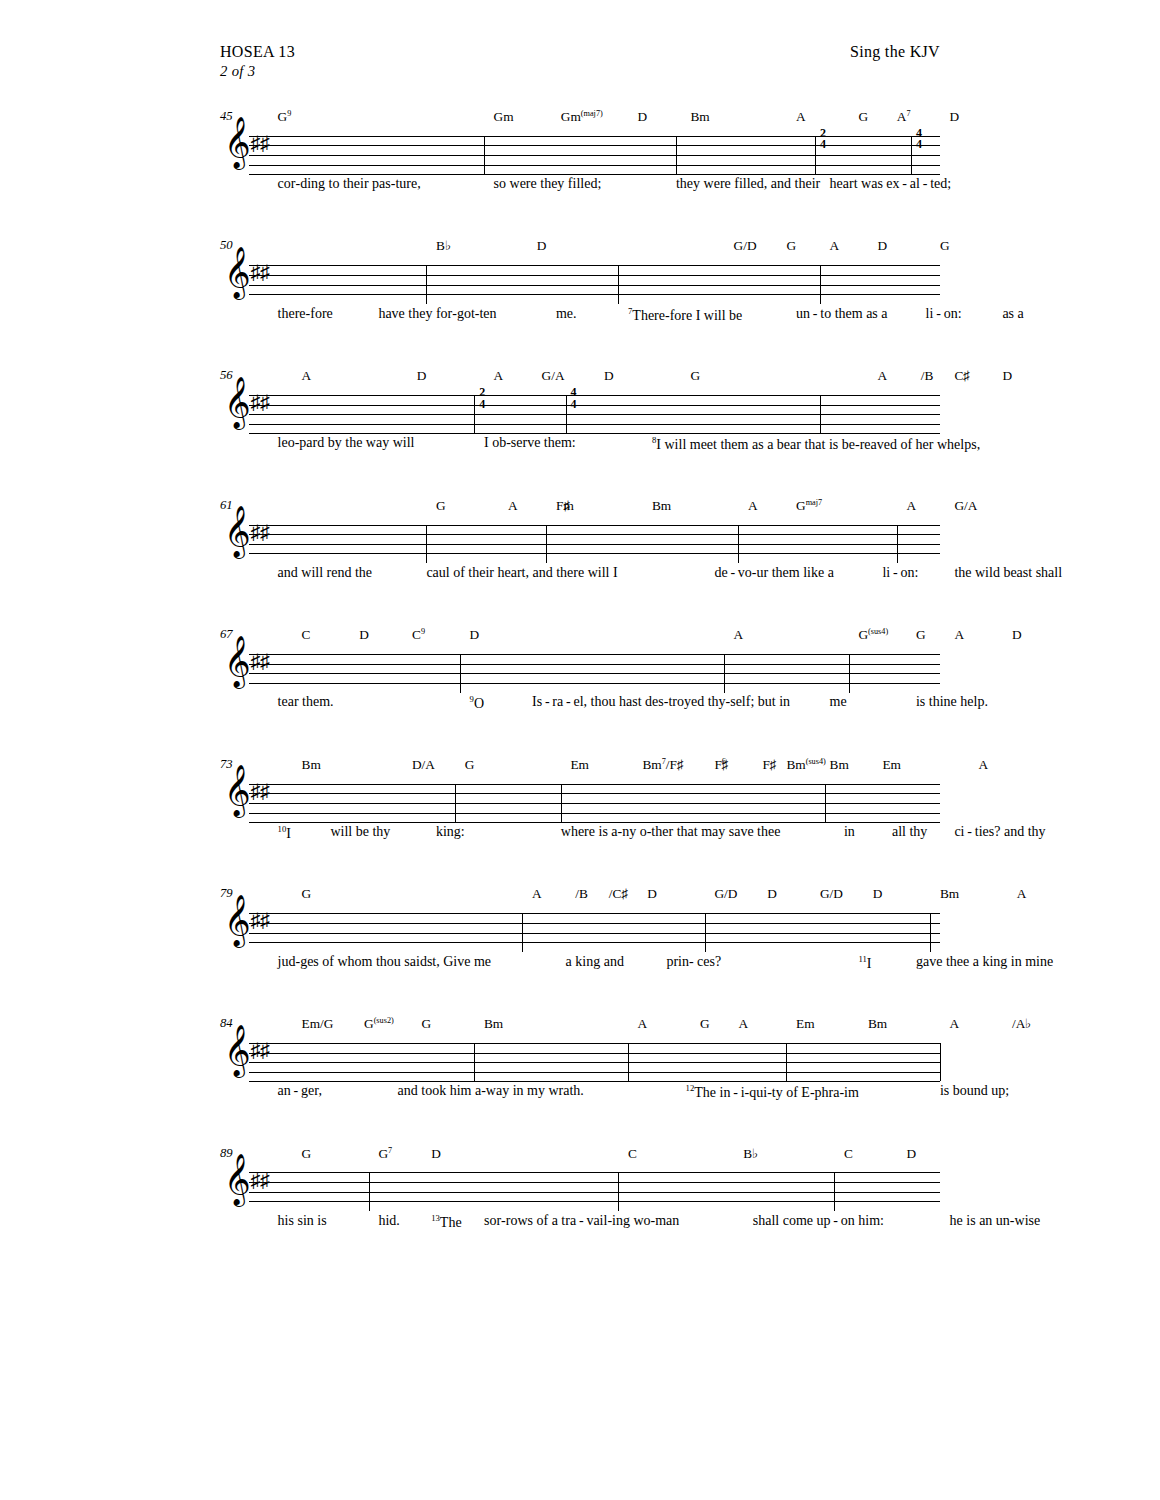HOSEA 13
2 of 3
Sing the KJV
45
G9 Gm Gm(maj7) D Bm A G A7 D
♯♯ 24 44
cor‑ding to their pas‑ture, so were they filled; they were filled, and their heart was ex - al - ted;
50
B D G/D G A D G
♯♯
there‑fore have they for‑got‑ten me. 7There‑fore I will be un - to them as a li - on: as a
56
A D A G/A D G A /B C D
♯♯ 24 44
leo‑pard by the way will I ob‑serve them: 8I will meet them as a bear that is be‑reaved of her whelps,
61
G A F m Bm A Gmaj7 A G/A
♯♯
and will rend the caul of their heart, and there will I de - vo‑ur them like a li - on: the wild beast shall
67
C D C9 D A G(sus4) G A D
♯♯
tear them. 9O Is - ra - el, thou hast des‑troyed thy‑self; but in me is thine help.
73
Bm D/A G Em Bm7/F F6 F Bm(sus4) Bm Em A
♯♯
10I will be thy king: where is a‑ny o‑ther that may save thee in all thy ci - ties? and thy
79
G A /B /C D G/D D G/D D Bm A
♯♯
jud‑ges of whom thou saidst, Give me a king and prin‑ ces? 11I gave thee a king in mine
84
Em/G G(sus2) G Bm A G A Em Bm A /A
♯♯
an - ger, and took him a‑way in my wrath. 12The in - i‑qui‑ty of E‑phra‑im is bound up;
89
G G7 D C B C D
♯♯
his sin is hid. 13The sor‑rows of a tra - vail‑ing wo‑man shall come up - on him: he is an un‑wise